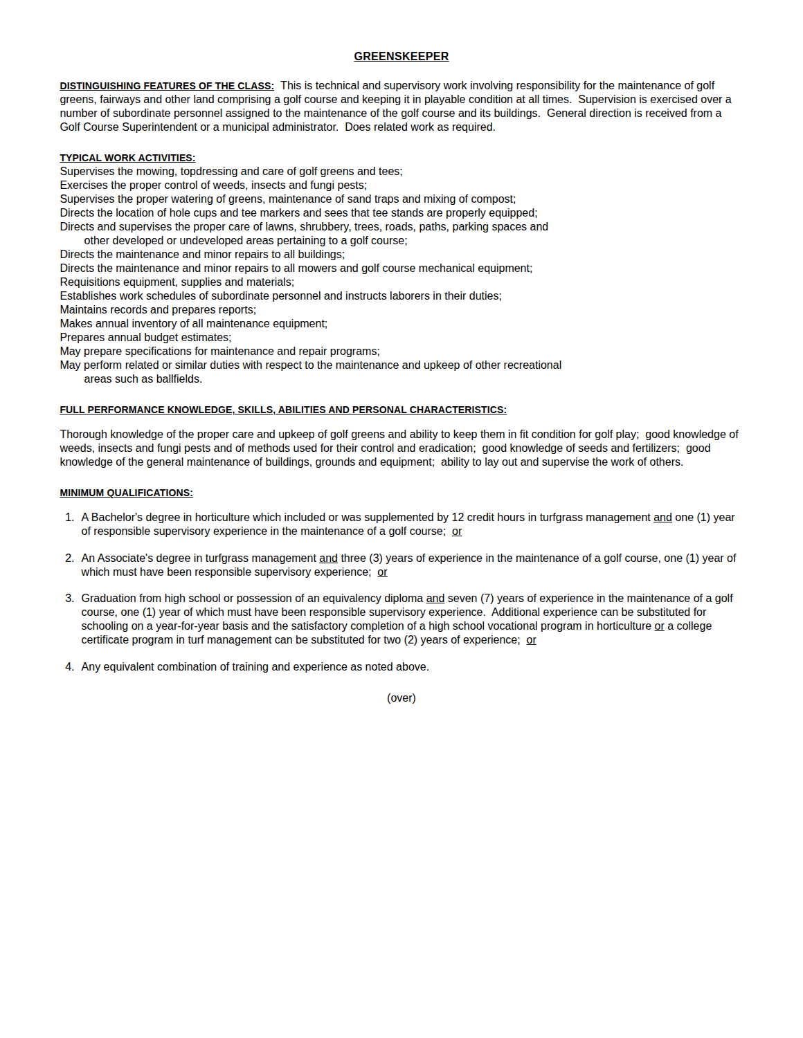GREENSKEEPER
DISTINGUISHING FEATURES OF THE CLASS: This is technical and supervisory work involving responsibility for the maintenance of golf greens, fairways and other land comprising a golf course and keeping it in playable condition at all times. Supervision is exercised over a number of subordinate personnel assigned to the maintenance of the golf course and its buildings. General direction is received from a Golf Course Superintendent or a municipal administrator. Does related work as required.
TYPICAL WORK ACTIVITIES:
Supervises the mowing, topdressing and care of golf greens and tees;
Exercises the proper control of weeds, insects and fungi pests;
Supervises the proper watering of greens, maintenance of sand traps and mixing of compost;
Directs the location of hole cups and tee markers and sees that tee stands are properly equipped;
Directs and supervises the proper care of lawns, shrubbery, trees, roads, paths, parking spaces and
other developed or undeveloped areas pertaining to a golf course;
Directs the maintenance and minor repairs to all buildings;
Directs the maintenance and minor repairs to all mowers and golf course mechanical equipment;
Requisitions equipment, supplies and materials;
Establishes work schedules of subordinate personnel and instructs laborers in their duties;
Maintains records and prepares reports;
Makes annual inventory of all maintenance equipment;
Prepares annual budget estimates;
May prepare specifications for maintenance and repair programs;
May perform related or similar duties with respect to the maintenance and upkeep of other recreational
areas such as ballfields.
FULL PERFORMANCE KNOWLEDGE, SKILLS, ABILITIES AND PERSONAL CHARACTERISTICS:
Thorough knowledge of the proper care and upkeep of golf greens and ability to keep them in fit condition for golf play; good knowledge of weeds, insects and fungi pests and of methods used for their control and eradication; good knowledge of seeds and fertilizers; good knowledge of the general maintenance of buildings, grounds and equipment; ability to lay out and supervise the work of others.
MINIMUM QUALIFICATIONS:
A Bachelor's degree in horticulture which included or was supplemented by 12 credit hours in turfgrass management and one (1) year of responsible supervisory experience in the maintenance of a golf course; or
An Associate's degree in turfgrass management and three (3) years of experience in the maintenance of a golf course, one (1) year of which must have been responsible supervisory experience; or
Graduation from high school or possession of an equivalency diploma and seven (7) years of experience in the maintenance of a golf course, one (1) year of which must have been responsible supervisory experience. Additional experience can be substituted for schooling on a year-for-year basis and the satisfactory completion of a high school vocational program in horticulture or a college certificate program in turf management can be substituted for two (2) years of experience; or
Any equivalent combination of training and experience as noted above.
(over)